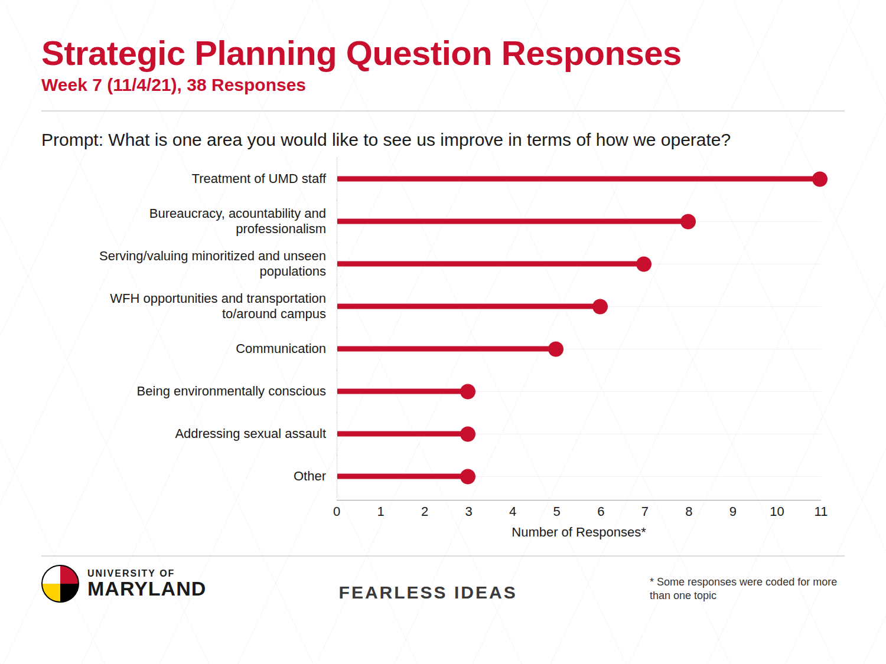Strategic Planning Question Responses
Week 7 (11/4/21), 38 Responses
Prompt: What is one area you would like to see us improve in terms of how we operate?
Treatment of UMD staff
Bureaucracy, acountability and professionalism
Serving/valuing minoritized and unseen populations
WFH opportunities and transportation to/around campus
Communication
Being environmentally conscious
Addressing sexual assault
Other
0
1
2
3
4
5
6
7
8
9
10
11
Number of Responses*
UNIVERSITY OF
MARYLAND
FEARLESS IDEAS
* Some responses were coded for more than one topic